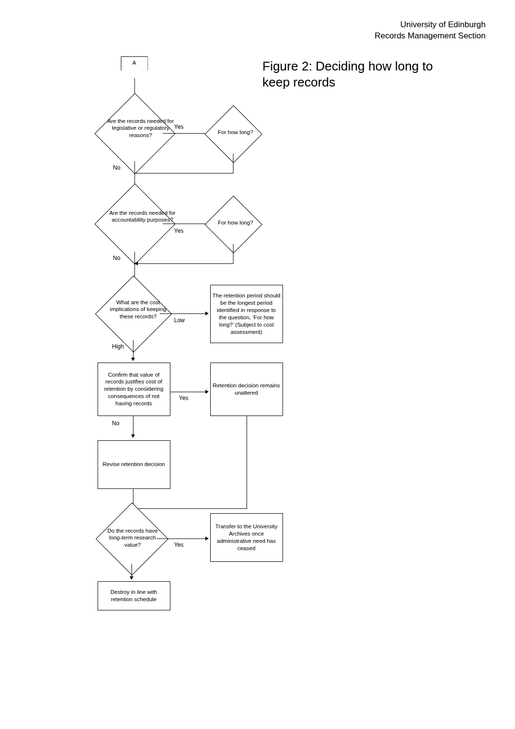University of Edinburgh
Records Management Section
Figure 2: Deciding how long to
keep records
A
Are the records needed for legislative or regulatory reasons?
Yes
For how long?
No
Are the records needed for accountability purposes?
Yes
For how long?
No
What are the cost implications of keeping these records?
Low
The retention period should be the longest period identified in response to the question, ‘For how long?’ (Subject to cost assessment)
High
Confirm that value of records justifies cost of retention by considering consequences of not having records
Yes
Retention decision remains unaltered
No
Revise retention decision
Do the records have long-term research value?
Yes
Transfer to the University Archives once administrative need has ceased
Destroy in line with retention schedule